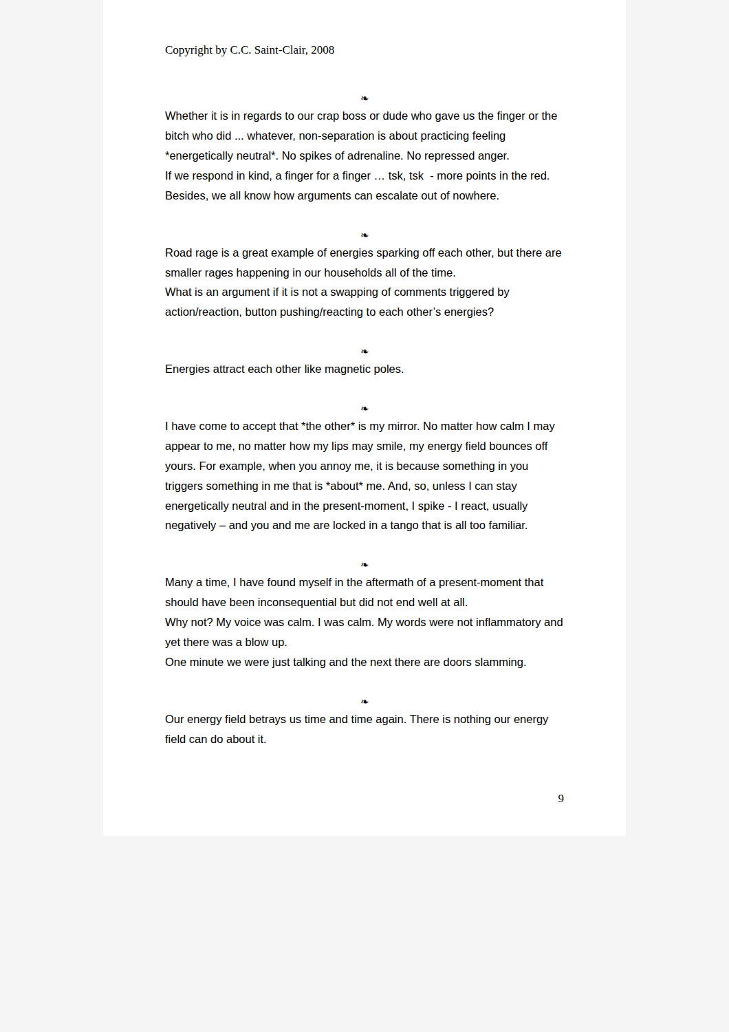Copyright by C.C. Saint-Clair, 2008
❧
Whether it is in regards to our crap boss or dude who gave us the finger or the bitch who did ... whatever, non-separation is about practicing feeling *energetically neutral*. No spikes of adrenaline. No repressed anger.
If we respond in kind, a finger for a finger … tsk, tsk - more points in the red. Besides, we all know how arguments can escalate out of nowhere.
❧
Road rage is a great example of energies sparking off each other, but there are smaller rages happening in our households all of the time.
What is an argument if it is not a swapping of comments triggered by action/reaction, button pushing/reacting to each other’s energies?
❧
Energies attract each other like magnetic poles.
❧
I have come to accept that *the other* is my mirror. No matter how calm I may appear to me, no matter how my lips may smile, my energy field bounces off yours. For example, when you annoy me, it is because something in you triggers something in me that is *about* me. And, so, unless I can stay energetically neutral and in the present-moment, I spike - I react, usually negatively – and you and me are locked in a tango that is all too familiar.
❧
Many a time, I have found myself in the aftermath of a present-moment that should have been inconsequential but did not end well at all.
Why not? My voice was calm. I was calm. My words were not inflammatory and yet there was a blow up.
One minute we were just talking and the next there are doors slamming.
❧
Our energy field betrays us time and time again. There is nothing our energy field can do about it.
9